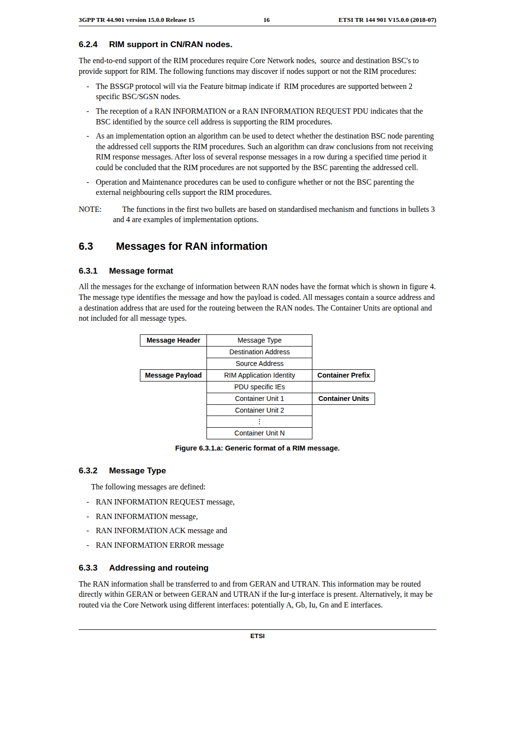3GPP TR 44.901 version 15.0.0 Release 15
16
ETSI TR 144 901 V15.0.0 (2018-07)
6.2.4 RIM support in CN/RAN nodes.
The end-to-end support of the RIM procedures require Core Network nodes, source and destination BSC's to provide support for RIM. The following functions may discover if nodes support or not the RIM procedures:
The BSSGP protocol will via the Feature bitmap indicate if RIM procedures are supported between 2 specific BSC/SGSN nodes.
The reception of a RAN INFORMATION or a RAN INFORMATION REQUEST PDU indicates that the BSC identified by the source cell address is supporting the RIM procedures.
As an implementation option an algorithm can be used to detect whether the destination BSC node parenting the addressed cell supports the RIM procedures. Such an algorithm can draw conclusions from not receiving RIM response messages. After loss of several response messages in a row during a specified time period it could be concluded that the RIM procedures are not supported by the BSC parenting the addressed cell.
Operation and Maintenance procedures can be used to configure whether or not the BSC parenting the external neighbouring cells support the RIM procedures.
NOTE: The functions in the first two bullets are based on standardised mechanism and functions in bullets 3 and 4 are examples of implementation options.
6.3 Messages for RAN information
6.3.1 Message format
All the messages for the exchange of information between RAN nodes have the format which is shown in figure 4. The message type identifies the message and how the payload is coded. All messages contain a source address and a destination address that are used for the routeing between the RAN nodes. The Container Units are optional and not included for all message types.
| Message Header | Message Type | |
| | Destination Address | |
| | Source Address | |
| Message Payload | RIM Application Identity | Container Prefix |
| | PDU specific IEs | |
| | Container Unit 1 | Container Units |
| | Container Unit 2 | |
| | ⋮ | |
| | Container Unit N | |
Figure 6.3.1.a: Generic format of a RIM message.
6.3.2 Message Type
The following messages are defined:
RAN INFORMATION REQUEST message,
RAN INFORMATION message,
RAN INFORMATION ACK message and
RAN INFORMATION ERROR message
6.3.3 Addressing and routeing
The RAN information shall be transferred to and from GERAN and UTRAN. This information may be routed directly within GERAN or between GERAN and UTRAN if the Iur-g interface is present. Alternatively, it may be routed via the Core Network using different interfaces: potentially A, Gb, Iu, Gn and E interfaces.
ETSI